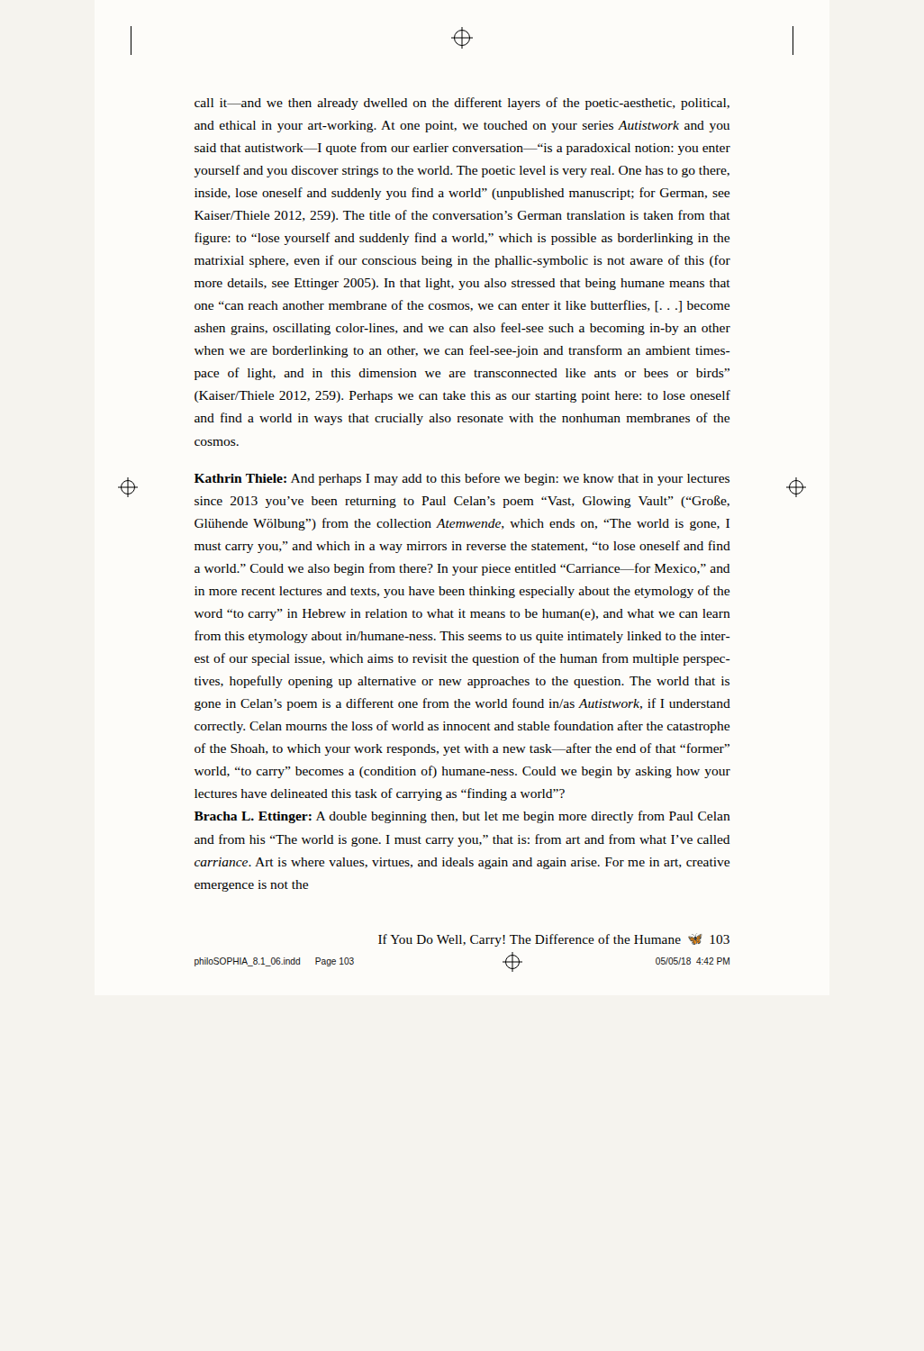call it—and we then already dwelled on the different layers of the poetic-aesthetic, political, and ethical in your art-working. At one point, we touched on your series Autistwork and you said that autistwork—I quote from our earlier conversation—“is a paradoxical notion: you enter yourself and you discover strings to the world. The poetic level is very real. One has to go there, inside, lose oneself and suddenly you find a world” (unpublished manuscript; for German, see Kaiser/Thiele 2012, 259). The title of the conversation’s German translation is taken from that figure: to “lose yourself and suddenly find a world,” which is possible as borderlinking in the matrixial sphere, even if our conscious being in the phallic-symbolic is not aware of this (for more details, see Ettinger 2005). In that light, you also stressed that being humane means that one “can reach another membrane of the cosmos, we can enter it like butterflies, [. . .] become ashen grains, oscillating color-lines, and we can also feel-see such a becoming in-by an other when we are borderlinking to an other, we can feel-see-join and transform an ambient timespace of light, and in this dimension we are transconnected like ants or bees or birds” (Kaiser/Thiele 2012, 259). Perhaps we can take this as our starting point here: to lose oneself and find a world in ways that crucially also resonate with the nonhuman membranes of the cosmos.
Kathrin Thiele: And perhaps I may add to this before we begin: we know that in your lectures since 2013 you’ve been returning to Paul Celan’s poem “Vast, Glowing Vault” (“Große, Glühende Wölbung”) from the collection Atemwende, which ends on, “The world is gone, I must carry you,” and which in a way mirrors in reverse the statement, “to lose oneself and find a world.” Could we also begin from there? In your piece entitled “Carriance—for Mexico,” and in more recent lectures and texts, you have been thinking especially about the etymology of the word “to carry” in Hebrew in relation to what it means to be human(e), and what we can learn from this etymology about in/humane-ness. This seems to us quite intimately linked to the interest of our special issue, which aims to revisit the question of the human from multiple perspectives, hopefully opening up alternative or new approaches to the question. The world that is gone in Celan’s poem is a different one from the world found in/as Autistwork, if I understand correctly. Celan mourns the loss of world as innocent and stable foundation after the catastrophe of the Shoah, to which your work responds, yet with a new task—after the end of that “former” world, “to carry” becomes a (condition of) humane-ness. Could we begin by asking how your lectures have delineated this task of carrying as “finding a world”?
Bracha L. Ettinger: A double beginning then, but let me begin more directly from Paul Celan and from his “The world is gone. I must carry you,” that is: from art and from what I’ve called carriance. Art is where values, virtues, and ideals again and again arise. For me in art, creative emergence is not the
If You Do Well, Carry! The Difference of the Humane 🦋 103
philoSOPHIA_8.1_06.indd Page 103
05/05/18 4:42 PM